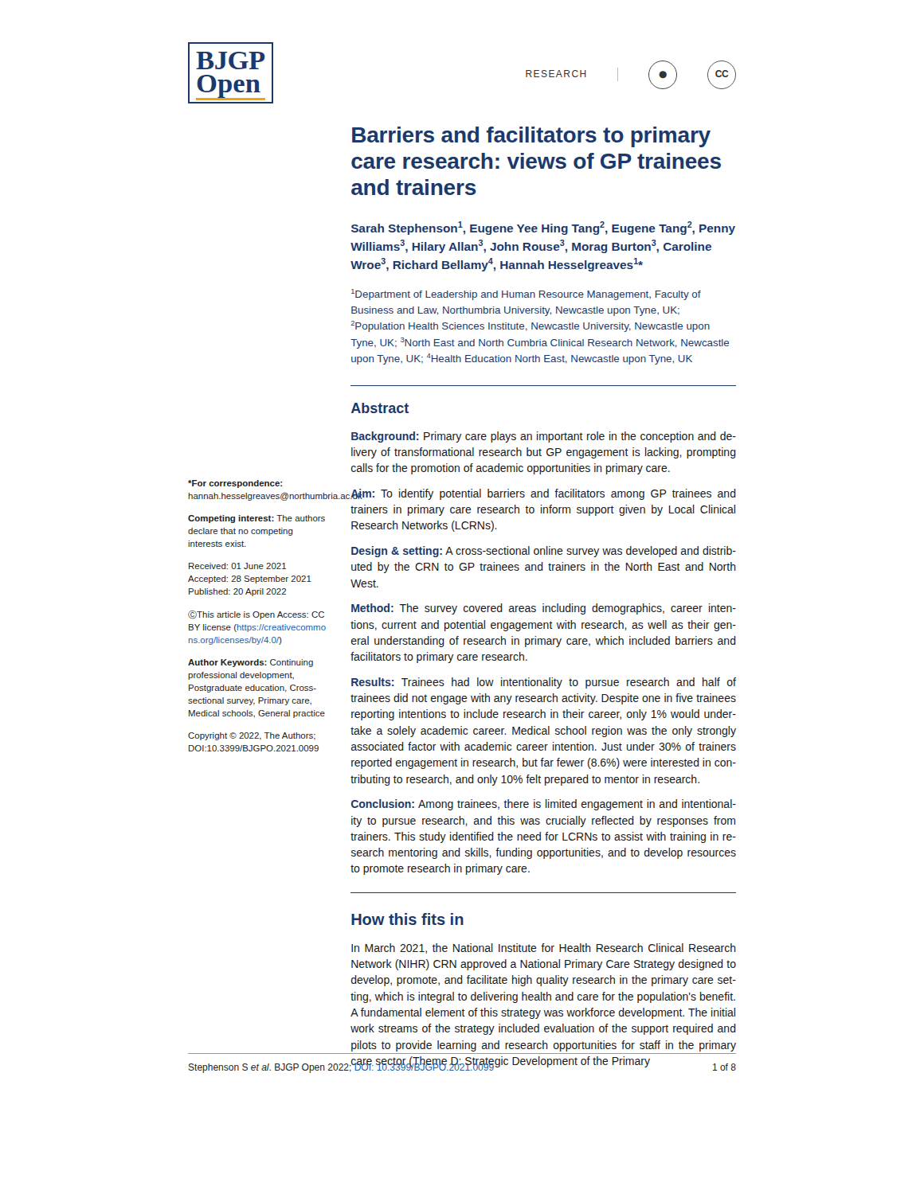BJGP Open
Research ● CC
*For correspondence: hannah.hesselgreaves@northumbria.ac.uk
Competing interest: The authors declare that no competing interests exist.
Received: 01 June 2021
Accepted: 28 September 2021
Published: 20 April 2022
ⒸThis article is Open Access: CC BY license (https://creativecommons.org/licenses/by/4.0/)
Author Keywords: Continuing professional development, Postgraduate education, Cross-sectional survey, Primary care, Medical schools, General practice
Copyright © 2022, The Authors; DOI:10.3399/BJGPO.2021.0099
Barriers and facilitators to primary care research: views of GP trainees and trainers
Sarah Stephenson1, Eugene Yee Hing Tang2, Eugene Tang2, Penny Williams3, Hilary Allan3, John Rouse3, Morag Burton3, Caroline Wroe3, Richard Bellamy4, Hannah Hesselgreaves1*
1Department of Leadership and Human Resource Management, Faculty of Business and Law, Northumbria University, Newcastle upon Tyne, UK; 2Population Health Sciences Institute, Newcastle University, Newcastle upon Tyne, UK; 3North East and North Cumbria Clinical Research Network, Newcastle upon Tyne, UK; 4Health Education North East, Newcastle upon Tyne, UK
Abstract
Background: Primary care plays an important role in the conception and delivery of transformational research but GP engagement is lacking, prompting calls for the promotion of academic opportunities in primary care.
Aim: To identify potential barriers and facilitators among GP trainees and trainers in primary care research to inform support given by Local Clinical Research Networks (LCRNs).
Design & setting: A cross-sectional online survey was developed and distributed by the CRN to GP trainees and trainers in the North East and North West.
Method: The survey covered areas including demographics, career intentions, current and potential engagement with research, as well as their general understanding of research in primary care, which included barriers and facilitators to primary care research.
Results: Trainees had low intentionality to pursue research and half of trainees did not engage with any research activity. Despite one in five trainees reporting intentions to include research in their career, only 1% would undertake a solely academic career. Medical school region was the only strongly associated factor with academic career intention. Just under 30% of trainers reported engagement in research, but far fewer (8.6%) were interested in contributing to research, and only 10% felt prepared to mentor in research.
Conclusion: Among trainees, there is limited engagement in and intentionality to pursue research, and this was crucially reflected by responses from trainers. This study identified the need for LCRNs to assist with training in research mentoring and skills, funding opportunities, and to develop resources to promote research in primary care.
How this fits in
In March 2021, the National Institute for Health Research Clinical Research Network (NIHR) CRN approved a National Primary Care Strategy designed to develop, promote, and facilitate high quality research in the primary care setting, which is integral to delivering health and care for the population's benefit. A fundamental element of this strategy was workforce development. The initial work streams of the strategy included evaluation of the support required and pilots to provide learning and research opportunities for staff in the primary care sector (Theme D: Strategic Development of the Primary
Stephenson S et al. BJGP Open 2022; DOI: 10.3399/BJGPO.2021.0099 1 of 8